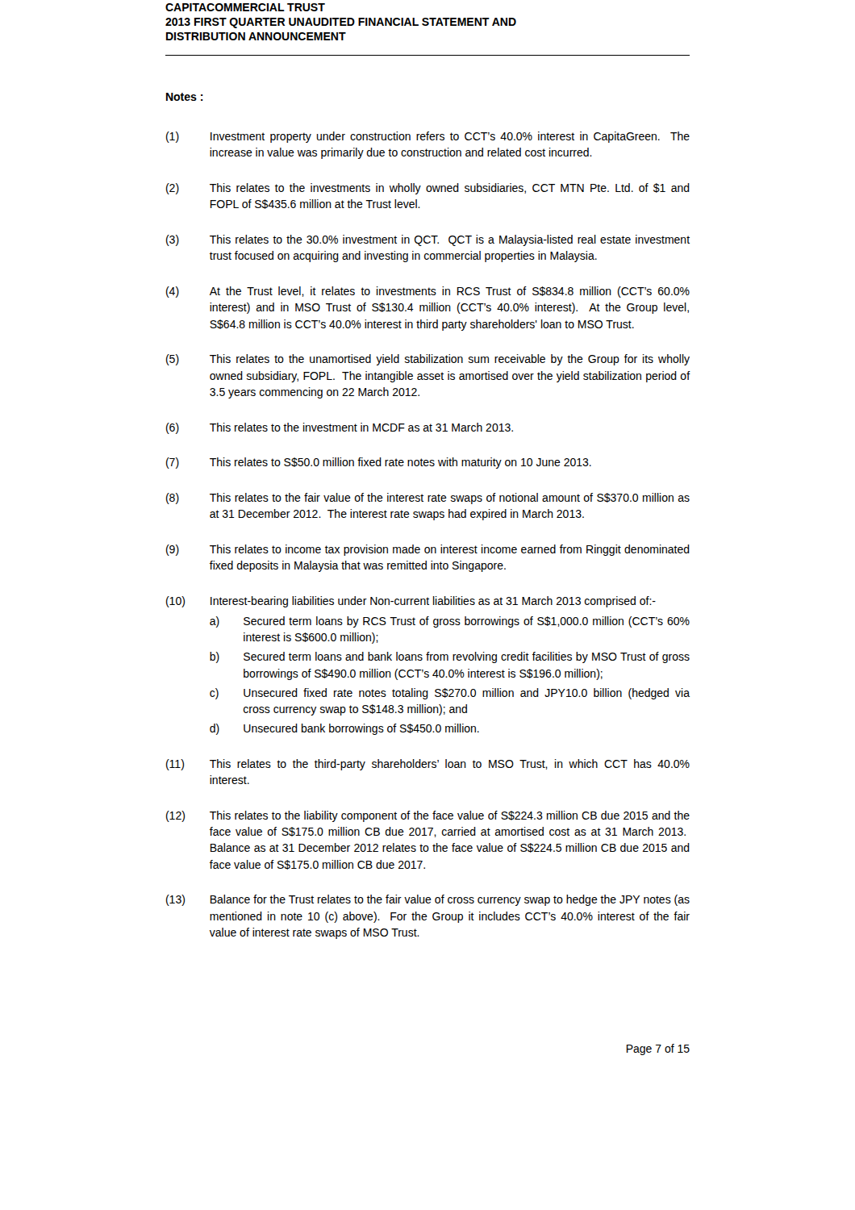CAPITACOMMERCIAL TRUST
2013 FIRST QUARTER UNAUDITED FINANCIAL STATEMENT AND
DISTRIBUTION ANNOUNCEMENT
Notes :
(1) Investment property under construction refers to CCT’s 40.0% interest in CapitaGreen. The increase in value was primarily due to construction and related cost incurred.
(2) This relates to the investments in wholly owned subsidiaries, CCT MTN Pte. Ltd. of $1 and FOPL of S$435.6 million at the Trust level.
(3) This relates to the 30.0% investment in QCT. QCT is a Malaysia-listed real estate investment trust focused on acquiring and investing in commercial properties in Malaysia.
(4) At the Trust level, it relates to investments in RCS Trust of S$834.8 million (CCT’s 60.0% interest) and in MSO Trust of S$130.4 million (CCT’s 40.0% interest). At the Group level, S$64.8 million is CCT’s 40.0% interest in third party shareholders' loan to MSO Trust.
(5) This relates to the unamortised yield stabilization sum receivable by the Group for its wholly owned subsidiary, FOPL. The intangible asset is amortised over the yield stabilization period of 3.5 years commencing on 22 March 2012.
(6) This relates to the investment in MCDF as at 31 March 2013.
(7) This relates to S$50.0 million fixed rate notes with maturity on 10 June 2013.
(8) This relates to the fair value of the interest rate swaps of notional amount of S$370.0 million as at 31 December 2012. The interest rate swaps had expired in March 2013.
(9) This relates to income tax provision made on interest income earned from Ringgit denominated fixed deposits in Malaysia that was remitted into Singapore.
(10) Interest-bearing liabilities under Non-current liabilities as at 31 March 2013 comprised of:-
a) Secured term loans by RCS Trust of gross borrowings of S$1,000.0 million (CCT’s 60% interest is S$600.0 million);
b) Secured term loans and bank loans from revolving credit facilities by MSO Trust of gross borrowings of S$490.0 million (CCT’s 40.0% interest is S$196.0 million);
c) Unsecured fixed rate notes totaling S$270.0 million and JPY10.0 billion (hedged via cross currency swap to S$148.3 million); and
d) Unsecured bank borrowings of S$450.0 million.
(11) This relates to the third-party shareholders’ loan to MSO Trust, in which CCT has 40.0% interest.
(12) This relates to the liability component of the face value of S$224.3 million CB due 2015 and the face value of S$175.0 million CB due 2017, carried at amortised cost as at 31 March 2013. Balance as at 31 December 2012 relates to the face value of S$224.5 million CB due 2015 and face value of S$175.0 million CB due 2017.
(13) Balance for the Trust relates to the fair value of cross currency swap to hedge the JPY notes (as mentioned in note 10 (c) above). For the Group it includes CCT’s 40.0% interest of the fair value of interest rate swaps of MSO Trust.
Page 7 of 15